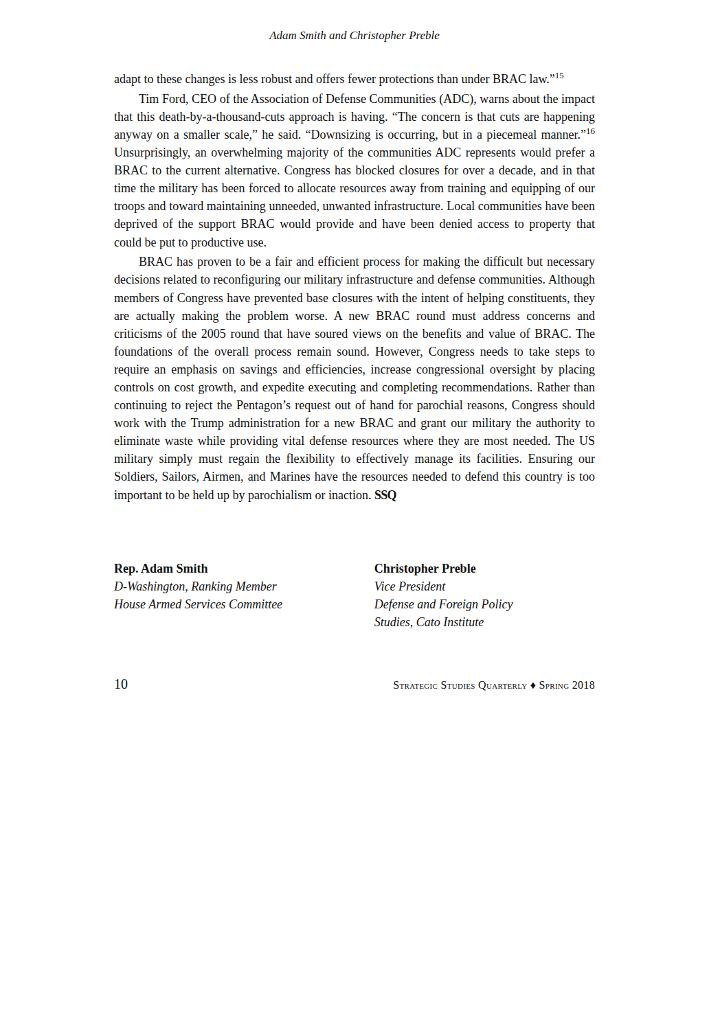Adam Smith and Christopher Preble
adapt to these changes is less robust and offers fewer protections than under BRAC law.”15
Tim Ford, CEO of the Association of Defense Communities (ADC), warns about the impact that this death-by-a-thousand-cuts approach is having. “The concern is that cuts are happening anyway on a smaller scale,” he said. “Downsizing is occurring, but in a piecemeal manner.”16 Unsurprisingly, an overwhelming majority of the communities ADC represents would prefer a BRAC to the current alternative. Congress has blocked closures for over a decade, and in that time the military has been forced to allocate resources away from training and equipping of our troops and toward maintaining unneeded, unwanted infrastructure. Local communities have been deprived of the support BRAC would provide and have been denied access to property that could be put to productive use.
BRAC has proven to be a fair and efficient process for making the difficult but necessary decisions related to reconfiguring our military infrastructure and defense communities. Although members of Congress have prevented base closures with the intent of helping constituents, they are actually making the problem worse. A new BRAC round must address concerns and criticisms of the 2005 round that have soured views on the benefits and value of BRAC. The foundations of the overall process remain sound. However, Congress needs to take steps to require an emphasis on savings and efficiencies, increase congressional oversight by placing controls on cost growth, and expedite executing and completing recommendations. Rather than continuing to reject the Pentagon’s request out of hand for parochial reasons, Congress should work with the Trump administration for a new BRAC and grant our military the authority to eliminate waste while providing vital defense resources where they are most needed. The US military simply must regain the flexibility to effectively manage its facilities. Ensuring our Soldiers, Sailors, Airmen, and Marines have the resources needed to defend this country is too important to be held up by parochialism or inaction. SSQ
Rep. Adam Smith
D-Washington, Ranking Member
House Armed Services Committee
Christopher Preble
Vice President
Defense and Foreign Policy
Studies, Cato Institute
10 Strategic Studies Quarterly ♦ Spring 2018